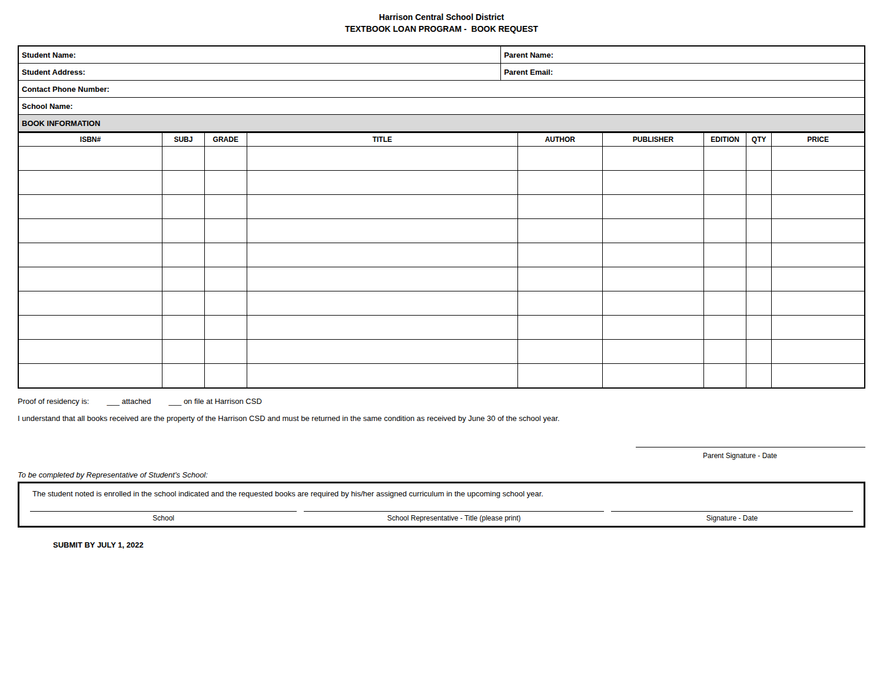Harrison Central School District
TEXTBOOK LOAN PROGRAM - BOOK REQUEST
| Student Name: | Parent Name: |
| Student Address: | Parent Email: |
| Contact Phone Number: |
| School Name: |
| BOOK INFORMATION |
| ISBN# | SUBJ | GRADE | TITLE | AUTHOR | PUBLISHER | EDITION | QTY | PRICE |
| --- | --- | --- | --- | --- | --- | --- | --- | --- |
Proof of residency is: ___ attached ___ on file at Harrison CSD
I understand that all books received are the property of the Harrison CSD and must be returned in the same condition as received by June 30 of the school year.
Parent Signature - Date
To be completed by Representative of Student's School:
The student noted is enrolled in the school indicated and the requested books are required by his/her assigned curriculum in the upcoming school year.
| School | School Representative - Title (please print) | Signature - Date |
SUBMIT BY JULY 1, 2022